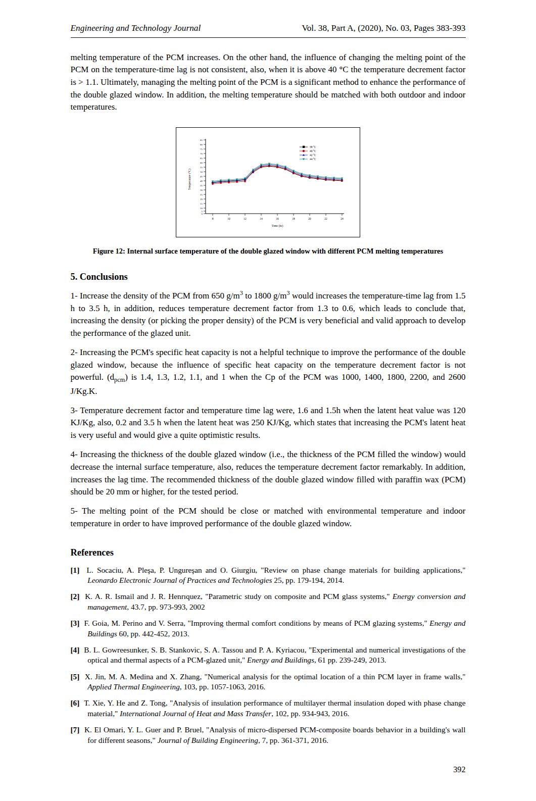Engineering and Technology Journal
Vol. 38, Part A, (2020), No. 03, Pages 383-393
melting temperature of the PCM increases. On the other hand, the influence of changing the melting point of the PCM on the temperature-time lag is not consistent, also, when it is above 40 °C the temperature decrement factor is > 1.1. Ultimately, managing the melting point of the PCM is a significant method to enhance the performance of the double glazed window. In addition, the melting temperature should be matched with both outdoor and indoor temperatures.
85 80 75 70 65 60 55 50 45 40 35 30 25 20 15 10 5 0 Temperature (°C) 8 10 12 14 16 18 20 22 24 Time (hr) 38 °C 40 °C 42 °C 44 °C
Figure 12: Internal surface temperature of the double glazed window with different PCM melting temperatures
5. Conclusions
1- Increase the density of the PCM from 650 g/m3 to 1800 g/m3 would increases the temperature-time lag from 1.5 h to 3.5 h, in addition, reduces temperature decrement factor from 1.3 to 0.6, which leads to conclude that, increasing the density (or picking the proper density) of the PCM is very beneficial and valid approach to develop the performance of the glazed unit.
2- Increasing the PCM's specific heat capacity is not a helpful technique to improve the performance of the double glazed window, because the influence of specific heat capacity on the temperature decrement factor is not powerful. (dpcm) is 1.4, 1.3, 1.2, 1.1, and 1 when the Cp of the PCM was 1000, 1400, 1800, 2200, and 2600 J/Kg.K.
3- Temperature decrement factor and temperature time lag were, 1.6 and 1.5h when the latent heat value was 120 KJ/Kg, also, 0.2 and 3.5 h when the latent heat was 250 KJ/Kg, which states that increasing the PCM's latent heat is very useful and would give a quite optimistic results.
4- Increasing the thickness of the double glazed window (i.e., the thickness of the PCM filled the window) would decrease the internal surface temperature, also, reduces the temperature decrement factor remarkably. In addition, increases the lag time. The recommended thickness of the double glazed window filled with paraffin wax (PCM) should be 20 mm or higher, for the tested period.
5- The melting point of the PCM should be close or matched with environmental temperature and indoor temperature in order to have improved performance of the double glazed window.
References
[1] L. Socaciu, A. Pleşa, P. Ungureşan and O. Giurgiu, "Review on phase change materials for building applications," Leonardo Electronic Journal of Practices and Technologies 25, pp. 179-194, 2014.
[2] K. A. R. Ismail and J. R. Henrıquez, "Parametric study on composite and PCM glass systems," Energy conversion and management, 43.7, pp. 973-993, 2002
[3] F. Goia, M. Perino and V. Serra, "Improving thermal comfort conditions by means of PCM glazing systems," Energy and Buildings 60, pp. 442-452, 2013.
[4] B. L. Gowreesunker, S. B. Stankovic, S. A. Tassou and P. A. Kyriacou, "Experimental and numerical investigations of the optical and thermal aspects of a PCM-glazed unit," Energy and Buildings, 61 pp. 239-249, 2013.
[5] X. Jin, M. A. Medina and X. Zhang, "Numerical analysis for the optimal location of a thin PCM layer in frame walls," Applied Thermal Engineering, 103, pp. 1057-1063, 2016.
[6] T. Xie, Y. He and Z. Tong, "Analysis of insulation performance of multilayer thermal insulation doped with phase change material," International Journal of Heat and Mass Transfer, 102, pp. 934-943, 2016.
[7] K. El Omari, Y. L. Guer and P. Bruel, "Analysis of micro-dispersed PCM-composite boards behavior in a building's wall for different seasons," Journal of Building Engineering, 7, pp. 361-371, 2016.
392